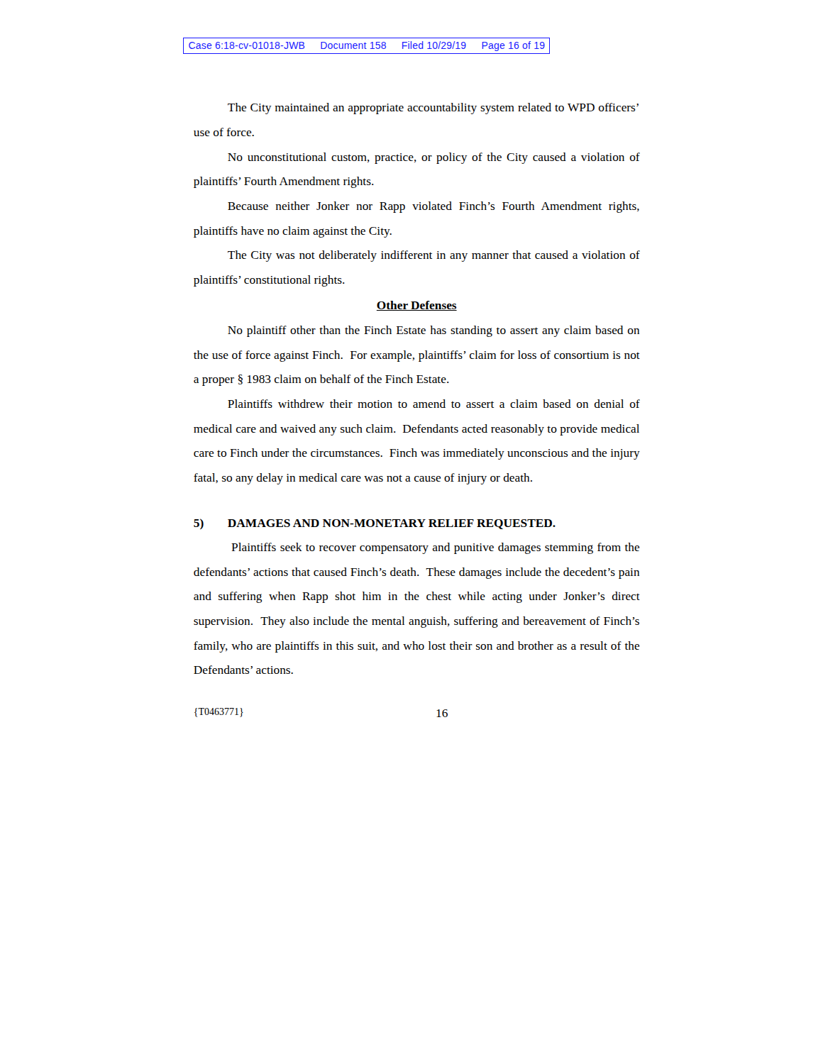Case 6:18-cv-01018-JWB Document 158 Filed 10/29/19 Page 16 of 19
The City maintained an appropriate accountability system related to WPD officers’ use of force.
No unconstitutional custom, practice, or policy of the City caused a violation of plaintiffs’ Fourth Amendment rights.
Because neither Jonker nor Rapp violated Finch’s Fourth Amendment rights, plaintiffs have no claim against the City.
The City was not deliberately indifferent in any manner that caused a violation of plaintiffs’ constitutional rights.
Other Defenses
No plaintiff other than the Finch Estate has standing to assert any claim based on the use of force against Finch. For example, plaintiffs’ claim for loss of consortium is not a proper § 1983 claim on behalf of the Finch Estate.
Plaintiffs withdrew their motion to amend to assert a claim based on denial of medical care and waived any such claim. Defendants acted reasonably to provide medical care to Finch under the circumstances. Finch was immediately unconscious and the injury fatal, so any delay in medical care was not a cause of injury or death.
5) DAMAGES AND NON-MONETARY RELIEF REQUESTED.
Plaintiffs seek to recover compensatory and punitive damages stemming from the defendants’ actions that caused Finch’s death. These damages include the decedent’s pain and suffering when Rapp shot him in the chest while acting under Jonker’s direct supervision. They also include the mental anguish, suffering and bereavement of Finch’s family, who are plaintiffs in this suit, and who lost their son and brother as a result of the Defendants’ actions.
{T0463771}
16